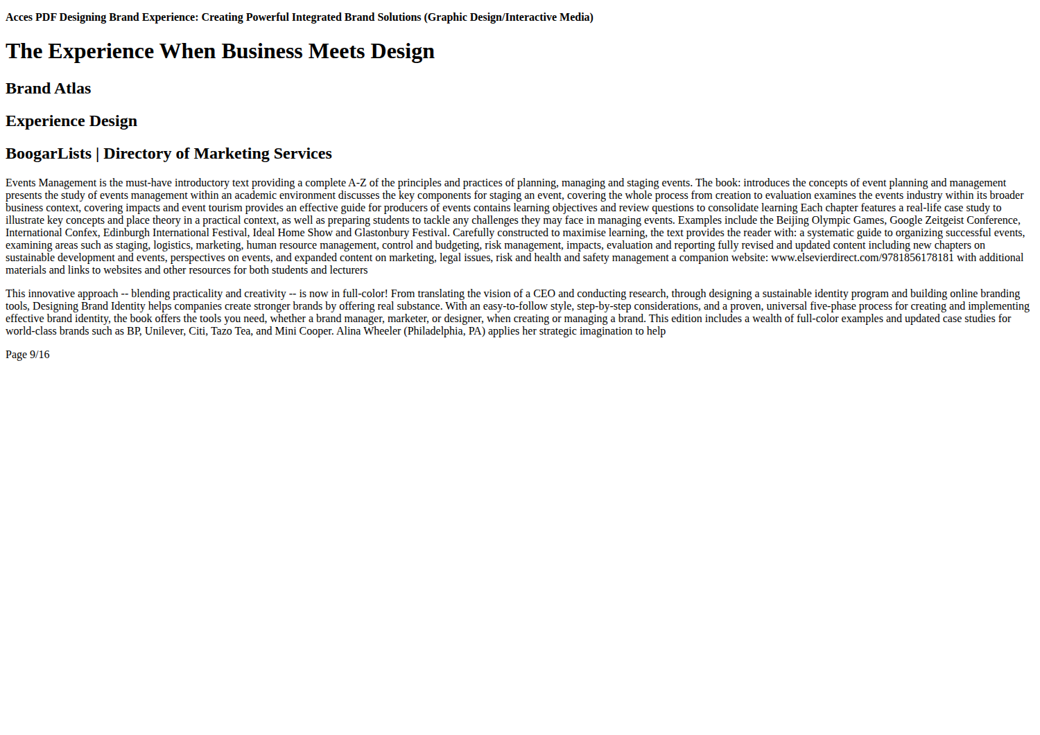Acces PDF Designing Brand Experience: Creating Powerful Integrated Brand Solutions (Graphic Design/Interactive Media)
The Experience When Business Meets Design
Brand Atlas
Experience Design
BoogarLists | Directory of Marketing Services
Events Management is the must-have introductory text providing a complete A-Z of the principles and practices of planning, managing and staging events. The book: introduces the concepts of event planning and management presents the study of events management within an academic environment discusses the key components for staging an event, covering the whole process from creation to evaluation examines the events industry within its broader business context, covering impacts and event tourism provides an effective guide for producers of events contains learning objectives and review questions to consolidate learning Each chapter features a real-life case study to illustrate key concepts and place theory in a practical context, as well as preparing students to tackle any challenges they may face in managing events. Examples include the Beijing Olympic Games, Google Zeitgeist Conference, International Confex, Edinburgh International Festival, Ideal Home Show and Glastonbury Festival. Carefully constructed to maximise learning, the text provides the reader with: a systematic guide to organizing successful events, examining areas such as staging, logistics, marketing, human resource management, control and budgeting, risk management, impacts, evaluation and reporting fully revised and updated content including new chapters on sustainable development and events, perspectives on events, and expanded content on marketing, legal issues, risk and health and safety management a companion website: www.elsevierdirect.com/9781856178181 with additional materials and links to websites and other resources for both students and lecturers
This innovative approach -- blending practicality and creativity -- is now in full-color! From translating the vision of a CEO and conducting research, through designing a sustainable identity program and building online branding tools, Designing Brand Identity helps companies create stronger brands by offering real substance. With an easy-to-follow style, step-by-step considerations, and a proven, universal five-phase process for creating and implementing effective brand identity, the book offers the tools you need, whether a brand manager, marketer, or designer, when creating or managing a brand. This edition includes a wealth of full-color examples and updated case studies for world-class brands such as BP, Unilever, Citi, Tazo Tea, and Mini Cooper. Alina Wheeler (Philadelphia, PA) applies her strategic imagination to help
Page 9/16